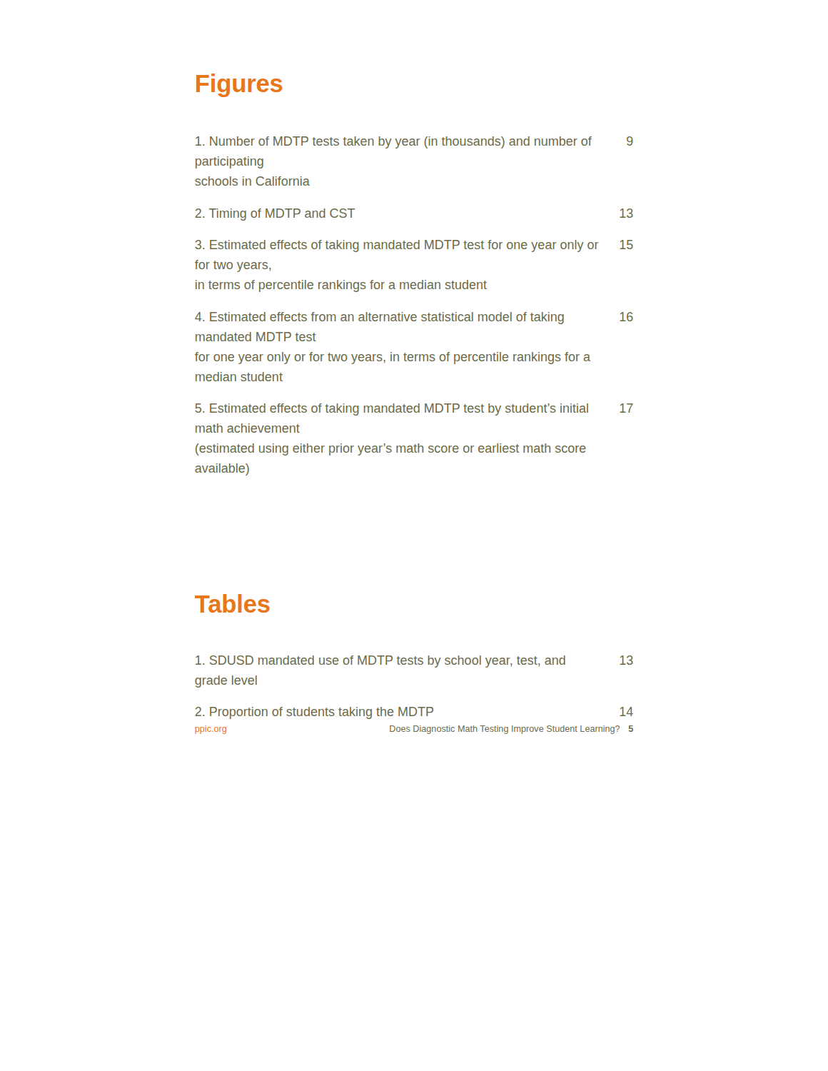Figures
1. Number of MDTP tests taken by year (in thousands) and number of participatingschools in California
9
2. Timing of MDTP and CST
13
3. Estimated effects of taking mandated MDTP test for one year only or for two years,in terms of percentile rankings for a median student
15
4. Estimated effects from an alternative statistical model of taking mandated MDTP testfor one year only or for two years, in terms of percentile rankings for a median student
16
5. Estimated effects of taking mandated MDTP test by student’s initial math achievement(estimated using either prior year’s math score or earliest math score available)
17
Tables
1. SDUSD mandated use of MDTP tests by school year, test, and grade level
13
2. Proportion of students taking the MDTP
14
ppic.org
Does Diagnostic Math Testing Improve Student Learning?5